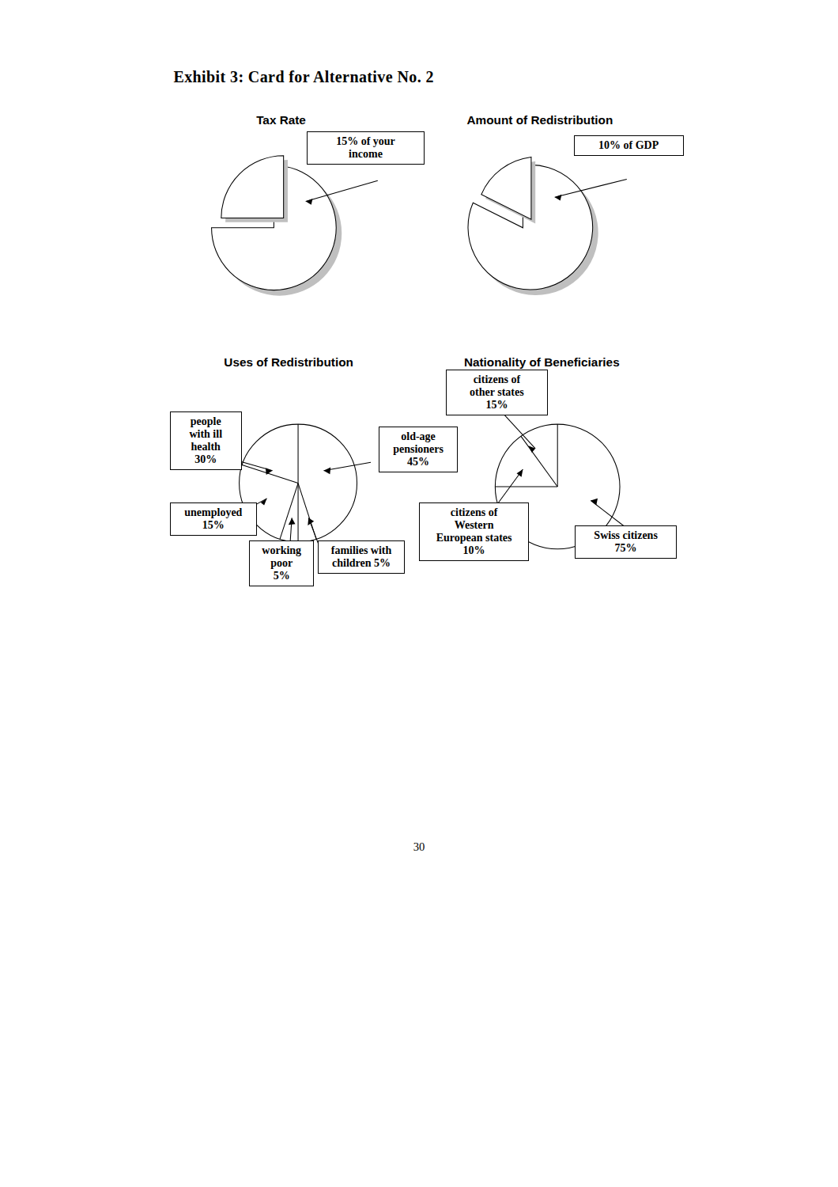Exhibit 3: Card for Alternative No. 2
Tax Rate
15% of your
income
Amount of Redistribution
10% of GDP
Uses of Redistribution
people
with ill
health
30%
unemployed
15%
working
poor
5%
families with
children 5%
old-age
pensioners
45%
Nationality of Beneficiaries
citizens of
other states
15%
citizens of
Western
European states
10%
Swiss citizens
75%
30